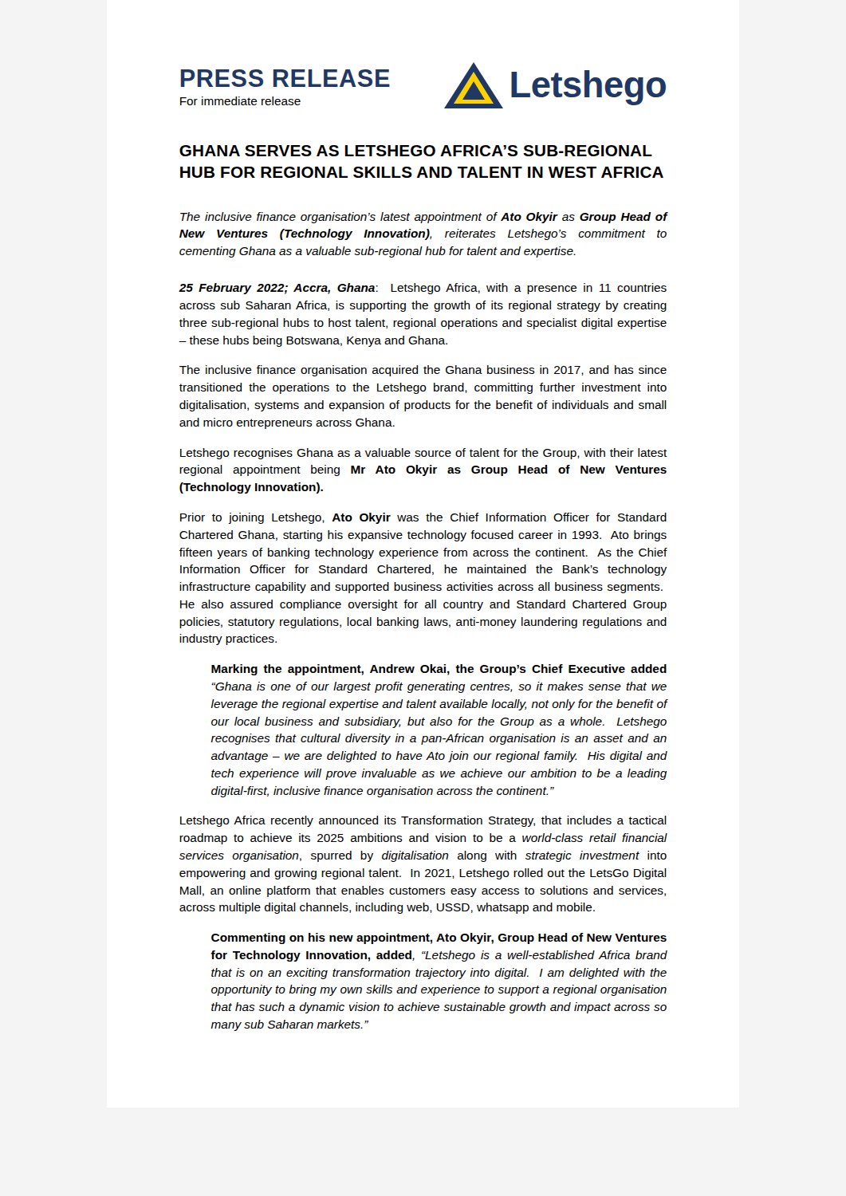PRESS RELEASE
For immediate release
Letshego
Ghana serves as Letshego Africa’s sub-regional hub for regional skills and talent in West Africa
The inclusive finance organisation’s latest appointment of Ato Okyir as Group Head of New Ventures (Technology Innovation), reiterates Letshego’s commitment to cementing Ghana as a valuable sub-regional hub for talent and expertise.
25 February 2022; Accra, Ghana: Letshego Africa, with a presence in 11 countries across sub Saharan Africa, is supporting the growth of its regional strategy by creating three sub-regional hubs to host talent, regional operations and specialist digital expertise – these hubs being Botswana, Kenya and Ghana.
The inclusive finance organisation acquired the Ghana business in 2017, and has since transitioned the operations to the Letshego brand, committing further investment into digitalisation, systems and expansion of products for the benefit of individuals and small and micro entrepreneurs across Ghana.
Letshego recognises Ghana as a valuable source of talent for the Group, with their latest regional appointment being Mr Ato Okyir as Group Head of New Ventures (Technology Innovation).
Prior to joining Letshego, Ato Okyir was the Chief Information Officer for Standard Chartered Ghana, starting his expansive technology focused career in 1993. Ato brings fifteen years of banking technology experience from across the continent. As the Chief Information Officer for Standard Chartered, he maintained the Bank’s technology infrastructure capability and supported business activities across all business segments. He also assured compliance oversight for all country and Standard Chartered Group policies, statutory regulations, local banking laws, anti-money laundering regulations and industry practices.
Marking the appointment, Andrew Okai, the Group’s Chief Executive added “Ghana is one of our largest profit generating centres, so it makes sense that we leverage the regional expertise and talent available locally, not only for the benefit of our local business and subsidiary, but also for the Group as a whole. Letshego recognises that cultural diversity in a pan-African organisation is an asset and an advantage – we are delighted to have Ato join our regional family. His digital and tech experience will prove invaluable as we achieve our ambition to be a leading digital-first, inclusive finance organisation across the continent.”
Letshego Africa recently announced its Transformation Strategy, that includes a tactical roadmap to achieve its 2025 ambitions and vision to be a world-class retail financial services organisation, spurred by digitalisation along with strategic investment into empowering and growing regional talent. In 2021, Letshego rolled out the LetsGo Digital Mall, an online platform that enables customers easy access to solutions and services, across multiple digital channels, including web, USSD, whatsapp and mobile.
Commenting on his new appointment, Ato Okyir, Group Head of New Ventures for Technology Innovation, added, “Letshego is a well-established Africa brand that is on an exciting transformation trajectory into digital. I am delighted with the opportunity to bring my own skills and experience to support a regional organisation that has such a dynamic vision to achieve sustainable growth and impact across so many sub Saharan markets.”